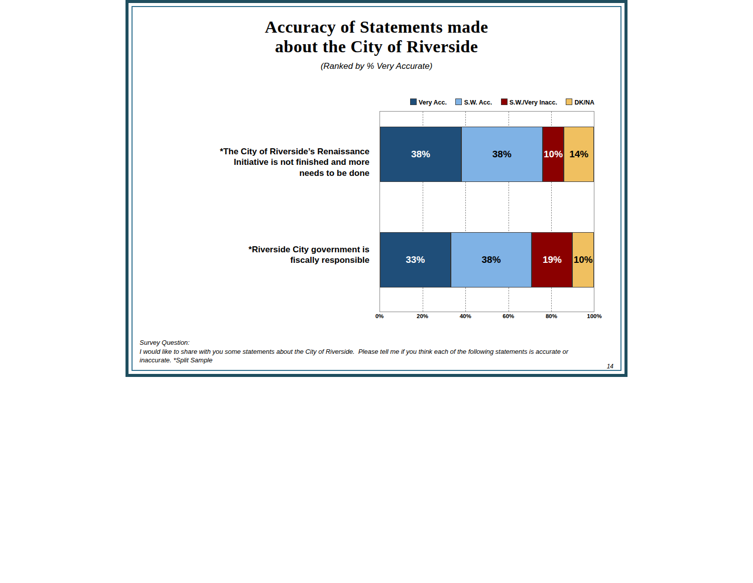Accuracy of Statements made
about the City of Riverside
(Ranked by % Very Accurate)
Very Acc. S.W. Acc. S.W./Very Inacc. DK/NA
*The City of Riverside’s Renaissance
Initiative is not finished and more
needs to be done
*Riverside City government is
fiscally responsible
38%
38%
10%
14%
33%
38%
19%
10%
0% 20% 40% 60% 80% 100%
Survey Question:
I would like to share with you some statements about the City of Riverside. Please tell me if you think each of the following statements is accurate or inaccurate. *Split Sample
14